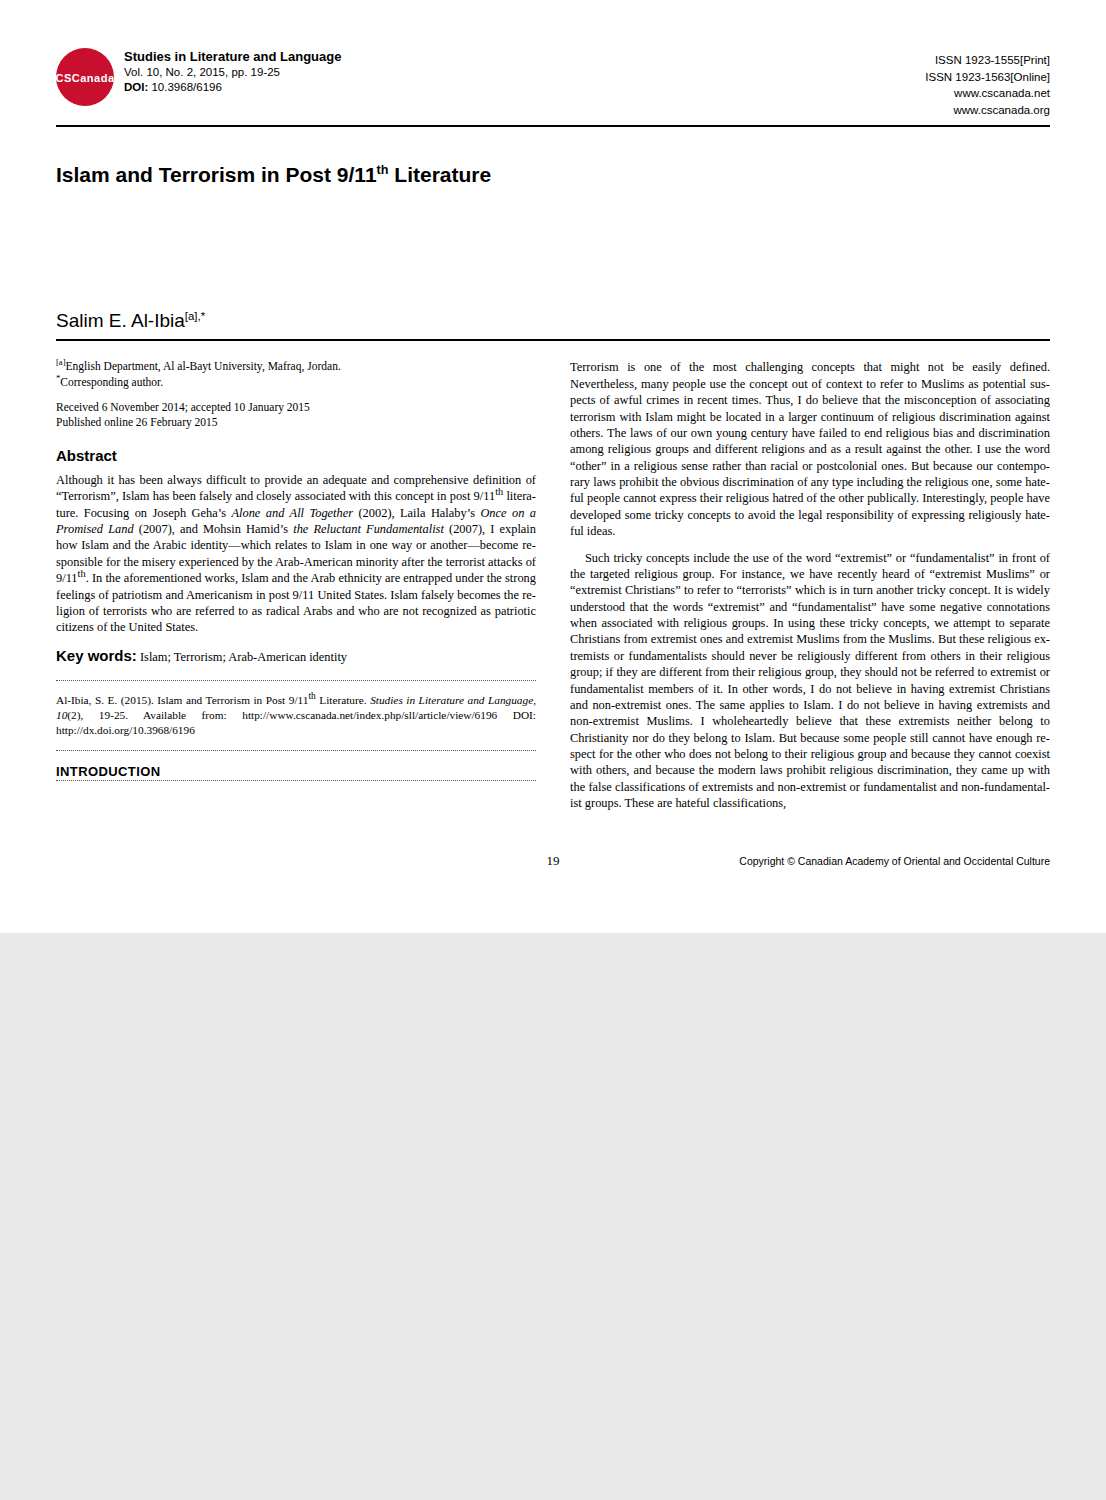CSCanada
Studies in Literature and Language
Vol. 10, No. 2, 2015, pp. 19-25
DOI: 10.3968/6196
ISSN 1923-1555[Print]
ISSN 1923-1563[Online]
www.cscanada.net
www.cscanada.org
Islam and Terrorism in Post 9/11th Literature
Salim E. Al-Ibia[a],*
[a]English Department, Al al-Bayt University, Mafraq, Jordan.
*Corresponding author.
Received 6 November 2014; accepted 10 January 2015
Published online 26 February 2015
Abstract
Although it has been always difficult to provide an adequate and comprehensive definition of “Terrorism”, Islam has been falsely and closely associated with this concept in post 9/11th literature. Focusing on Joseph Geha’s Alone and All Together (2002), Laila Halaby’s Once on a Promised Land (2007), and Mohsin Hamid’s the Reluctant Fundamentalist (2007), I explain how Islam and the Arabic identity—which relates to Islam in one way or another—become responsible for the misery experienced by the Arab-American minority after the terrorist attacks of 9/11th. In the aforementioned works, Islam and the Arab ethnicity are entrapped under the strong feelings of patriotism and Americanism in post 9/11 United States. Islam falsely becomes the religion of terrorists who are referred to as radical Arabs and who are not recognized as patriotic citizens of the United States.
Key words: Islam; Terrorism; Arab-American identity
Al-Ibia, S. E. (2015). Islam and Terrorism in Post 9/11th Literature. Studies in Literature and Language, 10(2), 19-25. Available from: http://www.cscanada.net/index.php/sll/article/view/6196 DOI: http://dx.doi.org/10.3968/6196
INTRODUCTION
Terrorism is one of the most challenging concepts that might not be easily defined. Nevertheless, many people use the concept out of context to refer to Muslims as potential suspects of awful crimes in recent times. Thus, I do believe that the misconception of associating terrorism with Islam might be located in a larger continuum of religious discrimination against others. The laws of our own young century have failed to end religious bias and discrimination among religious groups and different religions and as a result against the other. I use the word “other” in a religious sense rather than racial or postcolonial ones. But because our contemporary laws prohibit the obvious discrimination of any type including the religious one, some hateful people cannot express their religious hatred of the other publically. Interestingly, people have developed some tricky concepts to avoid the legal responsibility of expressing religiously hateful ideas.
Such tricky concepts include the use of the word “extremist” or “fundamentalist” in front of the targeted religious group. For instance, we have recently heard of “extremist Muslims” or “extremist Christians” to refer to “terrorists” which is in turn another tricky concept. It is widely understood that the words “extremist” and “fundamentalist” have some negative connotations when associated with religious groups. In using these tricky concepts, we attempt to separate Christians from extremist ones and extremist Muslims from the Muslims. But these religious extremists or fundamentalists should never be religiously different from others in their religious group; if they are different from their religious group, they should not be referred to extremist or fundamentalist members of it. In other words, I do not believe in having extremist Christians and non-extremist ones. The same applies to Islam. I do not believe in having extremists and non-extremist Muslims. I wholeheartedly believe that these extremists neither belong to Christianity nor do they belong to Islam. But because some people still cannot have enough respect for the other who does not belong to their religious group and because they cannot coexist with others, and because the modern laws prohibit religious discrimination, they came up with the false classifications of extremists and non-extremist or fundamentalist and non-fundamentalist groups. These are hateful classifications,
19
Copyright © Canadian Academy of Oriental and Occidental Culture